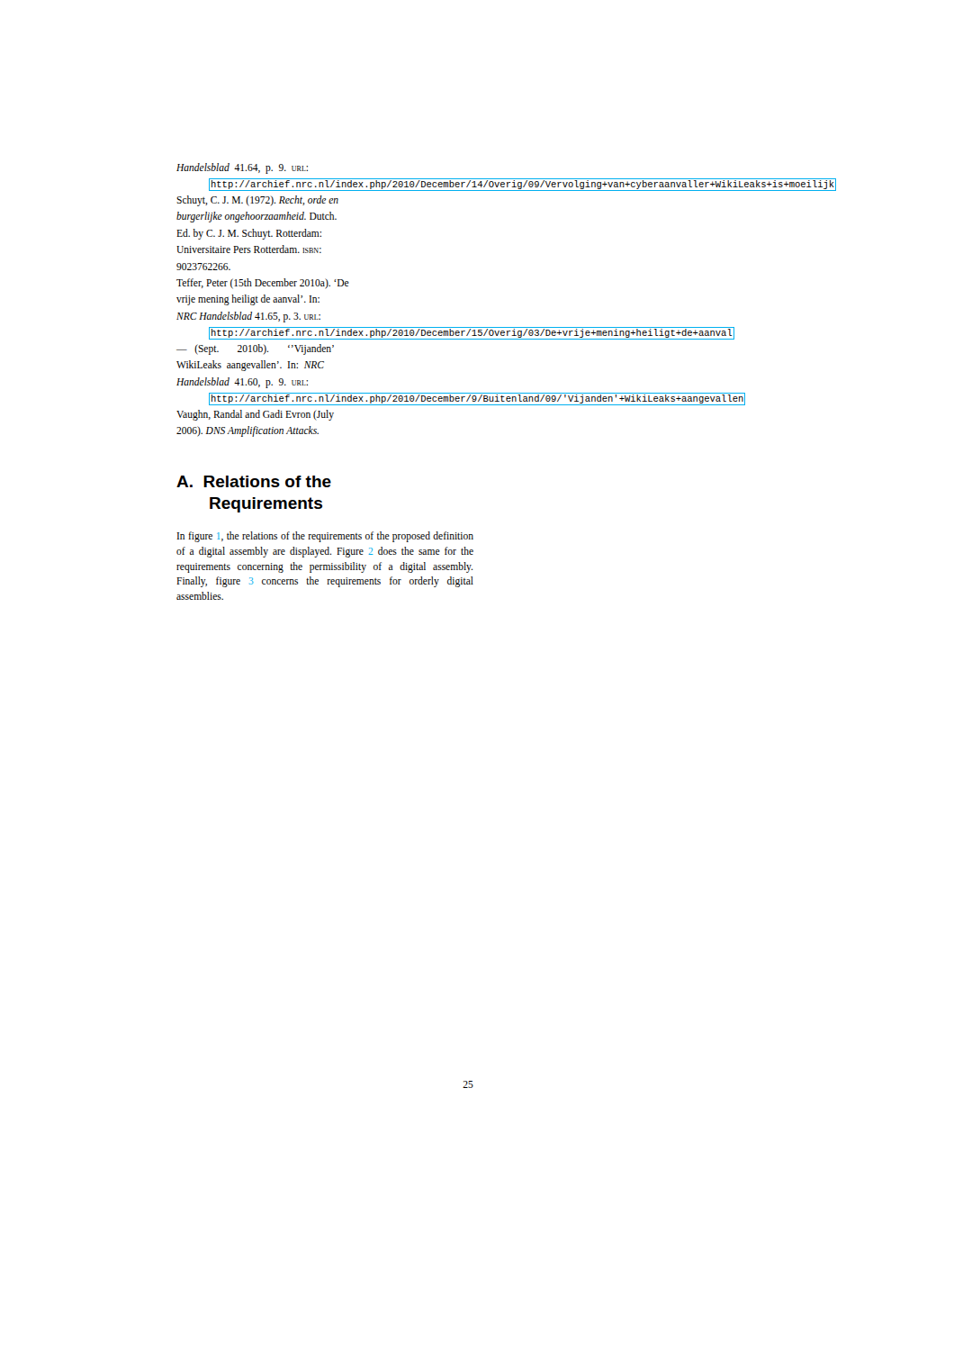Handelsblad 41.64, p. 9. url:
http://archief.nrc.nl/index.php/2010/December/14/Overig/09/Vervolging+van+cyberaanvaller+WikiLeaks+is+moeilijk
Schuyt, C. J. M. (1972). Recht, orde en
burgerlijke ongehoorzaamheid. Dutch.
Ed. by C. J. M. Schuyt. Rotterdam:
Universitaire Pers Rotterdam. isbn:
9023762266.
Teffer, Peter (15th December 2010a). ‘De
vrije mening heiligt de aanval’. In:
NRC Handelsblad 41.65, p. 3. url:
http://archief.nrc.nl/index.php/2010/December/15/Overig/03/De+vrije+mening+heiligt+de+aanval
— (Sept. 2010b). ‘’Vijanden’
WikiLeaks aangevallen’. In: NRC
Handelsblad 41.60, p. 9. url:
http://archief.nrc.nl/index.php/2010/December/9/Buitenland/09/'Vijanden'+WikiLeaks+aangevallen
Vaughn, Randal and Gadi Evron (July
2006). DNS Amplification Attacks.
A. Relations of the
Requirements
In figure 1, the relations of the requirements of the proposed definition of a digital assembly are displayed. Figure 2 does the same for the requirements concerning the permissibility of a digital assembly. Finally, figure 3 concerns the requirements for orderly digital assemblies.
25